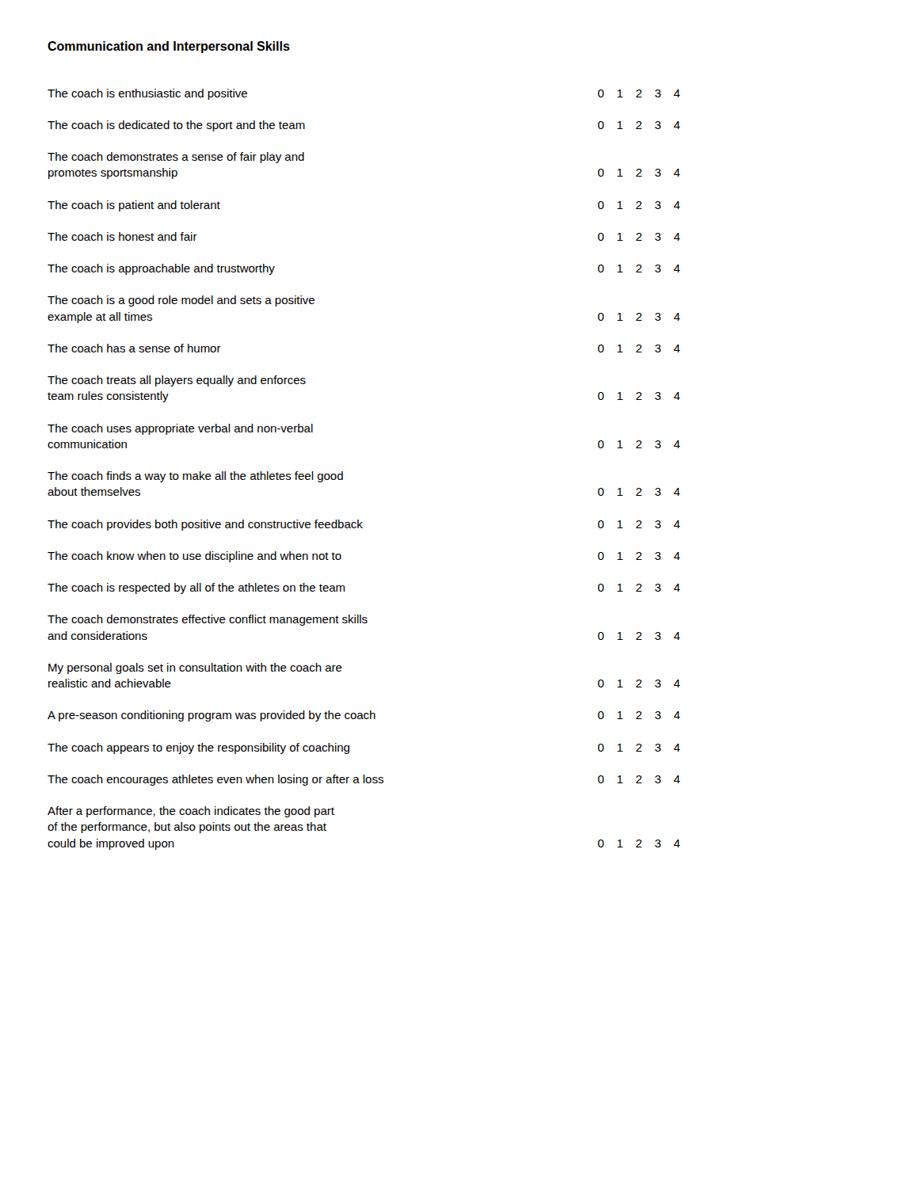Communication and Interpersonal Skills
| The coach is enthusiastic and positive | 0 1 2 3 4 |
| The coach is dedicated to the sport and the team | 0 1 2 3 4 |
| The coach demonstrates a sense of fair play and promotes sportsmanship | 0 1 2 3 4 |
| The coach is patient and tolerant | 0 1 2 3 4 |
| The coach is honest and fair | 0 1 2 3 4 |
| The coach is approachable and trustworthy | 0 1 2 3 4 |
| The coach is a good role model and sets a positive example at all times | 0 1 2 3 4 |
| The coach has a sense of humor | 0 1 2 3 4 |
| The coach treats all players equally and enforces team rules consistently | 0 1 2 3 4 |
| The coach uses appropriate verbal and non-verbal communication | 0 1 2 3 4 |
| The coach finds a way to make all the athletes feel good about themselves | 0 1 2 3 4 |
| The coach provides both positive and constructive feedback | 0 1 2 3 4 |
| The coach know when to use discipline and when not to | 0 1 2 3 4 |
| The coach is respected by all of the athletes on the team | 0 1 2 3 4 |
| The coach demonstrates effective conflict management skills and considerations | 0 1 2 3 4 |
| My personal goals set in consultation with the coach are realistic and achievable | 0 1 2 3 4 |
| A pre-season conditioning program was provided by the coach | 0 1 2 3 4 |
| The coach appears to enjoy the responsibility of coaching | 0 1 2 3 4 |
| The coach encourages athletes even when losing or after a loss | 0 1 2 3 4 |
| After a performance, the coach indicates the good part of the performance, but also points out the areas that could be improved upon | 0 1 2 3 4 |